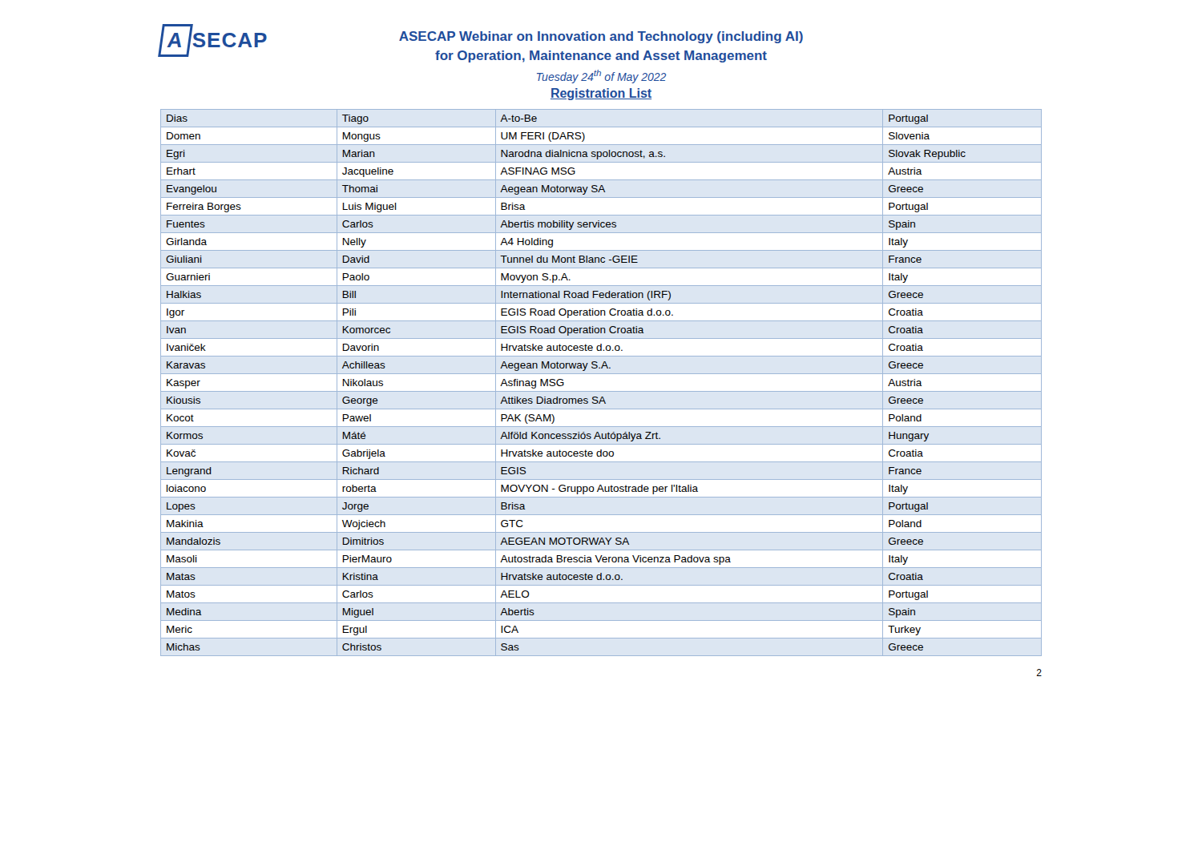ASECAP
ASECAP Webinar on Innovation and Technology (including AI)
for Operation, Maintenance and Asset Management
Tuesday 24th of May 2022
Registration List
| Dias | Tiago | A-to-Be | Portugal |
| Domen | Mongus | UM FERI (DARS) | Slovenia |
| Egri | Marian | Narodna dialnicna spolocnost, a.s. | Slovak Republic |
| Erhart | Jacqueline | ASFINAG MSG | Austria |
| Evangelou | Thomai | Aegean Motorway SA | Greece |
| Ferreira Borges | Luis Miguel | Brisa | Portugal |
| Fuentes | Carlos | Abertis mobility services | Spain |
| Girlanda | Nelly | A4 Holding | Italy |
| Giuliani | David | Tunnel du Mont Blanc -GEIE | France |
| Guarnieri | Paolo | Movyon S.p.A. | Italy |
| Halkias | Bill | International Road Federation (IRF) | Greece |
| Igor | Pili | EGIS Road Operation Croatia d.o.o. | Croatia |
| Ivan | Komorcec | EGIS Road Operation Croatia | Croatia |
| Ivaniček | Davorin | Hrvatske autoceste d.o.o. | Croatia |
| Karavas | Achilleas | Aegean Motorway S.A. | Greece |
| Kasper | Nikolaus | Asfinag MSG | Austria |
| Kiousis | George | Attikes Diadromes SA | Greece |
| Kocot | Pawel | PAK (SAM) | Poland |
| Kormos | Máté | Alföld Koncessziós Autópálya Zrt. | Hungary |
| Kovač | Gabrijela | Hrvatske autoceste doo | Croatia |
| Lengrand | Richard | EGIS | France |
| loiacono | roberta | MOVYON - Gruppo Autostrade per l'Italia | Italy |
| Lopes | Jorge | Brisa | Portugal |
| Makinia | Wojciech | GTC | Poland |
| Mandalozis | Dimitrios | AEGEAN MOTORWAY SA | Greece |
| Masoli | PierMauro | Autostrada Brescia Verona Vicenza Padova spa | Italy |
| Matas | Kristina | Hrvatske autoceste d.o.o. | Croatia |
| Matos | Carlos | AELO | Portugal |
| Medina | Miguel | Abertis | Spain |
| Meric | Ergul | ICA | Turkey |
| Michas | Christos | Sas | Greece |
2